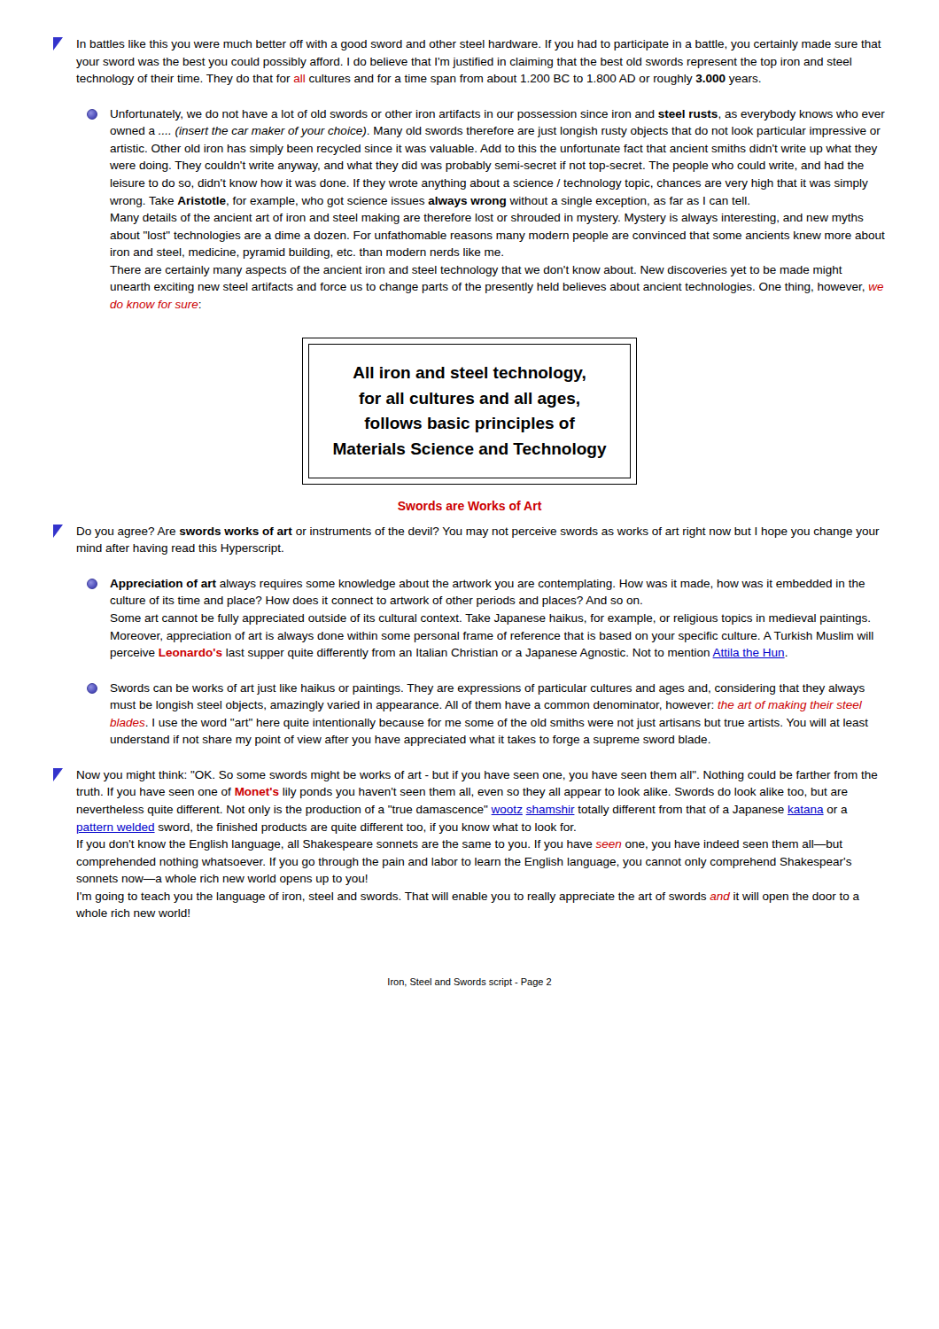In battles like this you were much better off with a good sword and other steel hardware. If you had to participate in a battle, you certainly made sure that your sword was the best you could possibly afford. I do believe that I'm justified in claiming that the best old swords represent the top iron and steel technology of their time. They do that for all cultures and for a time span from about 1.200 BC to 1.800 AD or roughly 3.000 years.
Unfortunately, we do not have a lot of old swords or other iron artifacts in our possession since iron and steel rusts, as everybody knows who ever owned a .... (insert the car maker of your choice). Many old swords therefore are just longish rusty objects that do not look particular impressive or artistic. Other old iron has simply been recycled since it was valuable. Add to this the unfortunate fact that ancient smiths didn't write up what they were doing. They couldn't write anyway, and what they did was probably semi-secret if not top-secret. The people who could write, and had the leisure to do so, didn't know how it was done. If they wrote anything about a science / technology topic, chances are very high that it was simply wrong. Take Aristotle, for example, who got science issues always wrong without a single exception, as far as I can tell.
Many details of the ancient art of iron and steel making are therefore lost or shrouded in mystery. Mystery is always interesting, and new myths about "lost" technologies are a dime a dozen. For unfathomable reasons many modern people are convinced that some ancients knew more about iron and steel, medicine, pyramid building, etc. than modern nerds like me.
There are certainly many aspects of the ancient iron and steel technology that we don't know about. New discoveries yet to be made might unearth exciting new steel artifacts and force us to change parts of the presently held believes about ancient technologies. One thing, however, we do know for sure:
All iron and steel technology,
for all cultures and all ages,
follows basic principles of
Materials Science and Technology
Swords are Works of Art
Do you agree? Are swords works of art or instruments of the devil? You may not perceive swords as works of art right now but I hope you change your mind after having read this Hyperscript.
Appreciation of art always requires some knowledge about the artwork you are contemplating. How was it made, how was it embedded in the culture of its time and place? How does it connect to artwork of other periods and places? And so on.
Some art cannot be fully appreciated outside of its cultural context. Take Japanese haikus, for example, or religious topics in medieval paintings. Moreover, appreciation of art is always done within some personal frame of reference that is based on your specific culture. A Turkish Muslim will perceive Leonardo's last supper quite differently from an Italian Christian or a Japanese Agnostic. Not to mention Attila the Hun.
Swords can be works of art just like haikus or paintings. They are expressions of particular cultures and ages and, considering that they always must be longish steel objects, amazingly varied in appearance. All of them have a common denominator, however: the art of making their steel blades. I use the word "art" here quite intentionally because for me some of the old smiths were not just artisans but true artists. You will at least understand if not share my point of view after you have appreciated what it takes to forge a supreme sword blade.
Now you might think: "OK. So some swords might be works of art - but if you have seen one, you have seen them all". Nothing could be farther from the truth. If you have seen one of Monet's lily ponds you haven't seen them all, even so they all appear to look alike. Swords do look alike too, but are nevertheless quite different. Not only is the production of a "true damascence" wootz shamshir totally different from that of a Japanese katana or a pattern welded sword, the finished products are quite different too, if you know what to look for.
If you don't know the English language, all Shakespeare sonnets are the same to you. If you have seen one, you have indeed seen them all—but comprehended nothing whatsoever. If you go through the pain and labor to learn the English language, you cannot only comprehend Shakespear's sonnets now—a whole rich new world opens up to you!
I'm going to teach you the language of iron, steel and swords. That will enable you to really appreciate the art of swords and it will open the door to a whole rich new world!
Iron, Steel and Swords script - Page 2